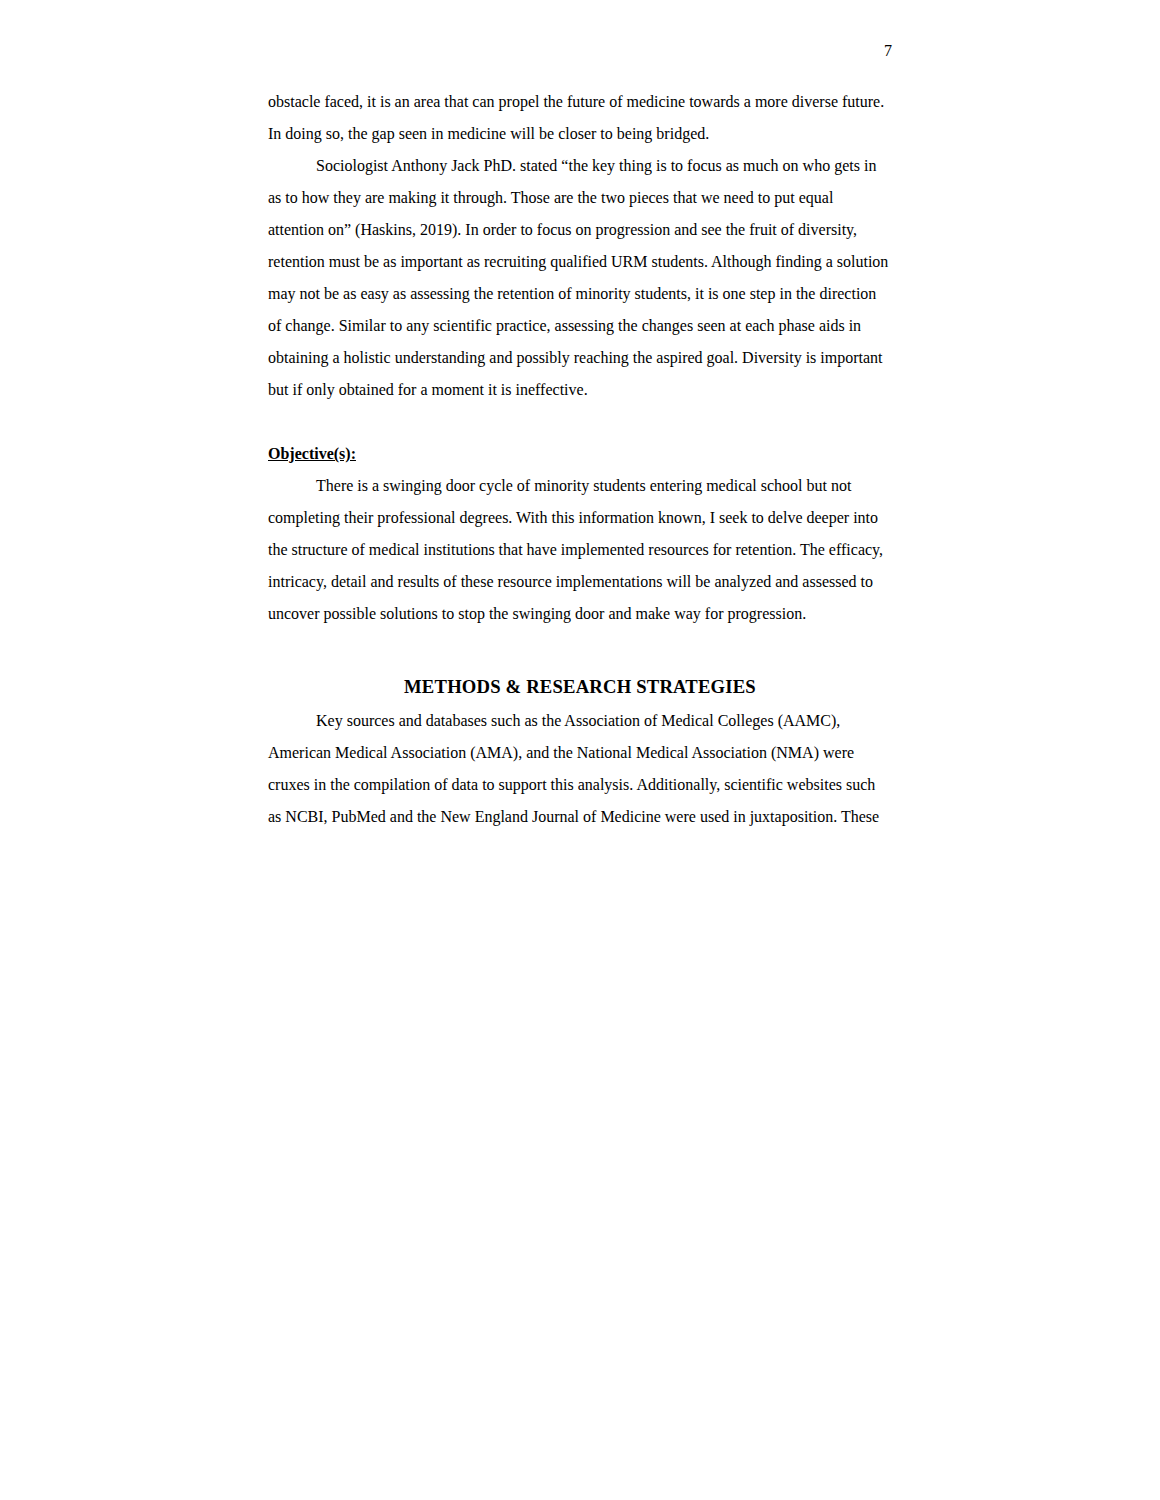7
obstacle faced, it is an area that can propel the future of medicine towards a more diverse future. In doing so, the gap seen in medicine will be closer to being bridged.
Sociologist Anthony Jack PhD. stated “the key thing is to focus as much on who gets in as to how they are making it through. Those are the two pieces that we need to put equal attention on” (Haskins, 2019). In order to focus on progression and see the fruit of diversity, retention must be as important as recruiting qualified URM students. Although finding a solution may not be as easy as assessing the retention of minority students, it is one step in the direction of change. Similar to any scientific practice, assessing the changes seen at each phase aids in obtaining a holistic understanding and possibly reaching the aspired goal. Diversity is important but if only obtained for a moment it is ineffective.
Objective(s):
There is a swinging door cycle of minority students entering medical school but not completing their professional degrees. With this information known, I seek to delve deeper into the structure of medical institutions that have implemented resources for retention. The efficacy, intricacy, detail and results of these resource implementations will be analyzed and assessed to uncover possible solutions to stop the swinging door and make way for progression.
METHODS & RESEARCH STRATEGIES
Key sources and databases such as the Association of Medical Colleges (AAMC), American Medical Association (AMA), and the National Medical Association (NMA) were cruxes in the compilation of data to support this analysis. Additionally, scientific websites such as NCBI, PubMed and the New England Journal of Medicine were used in juxtaposition. These